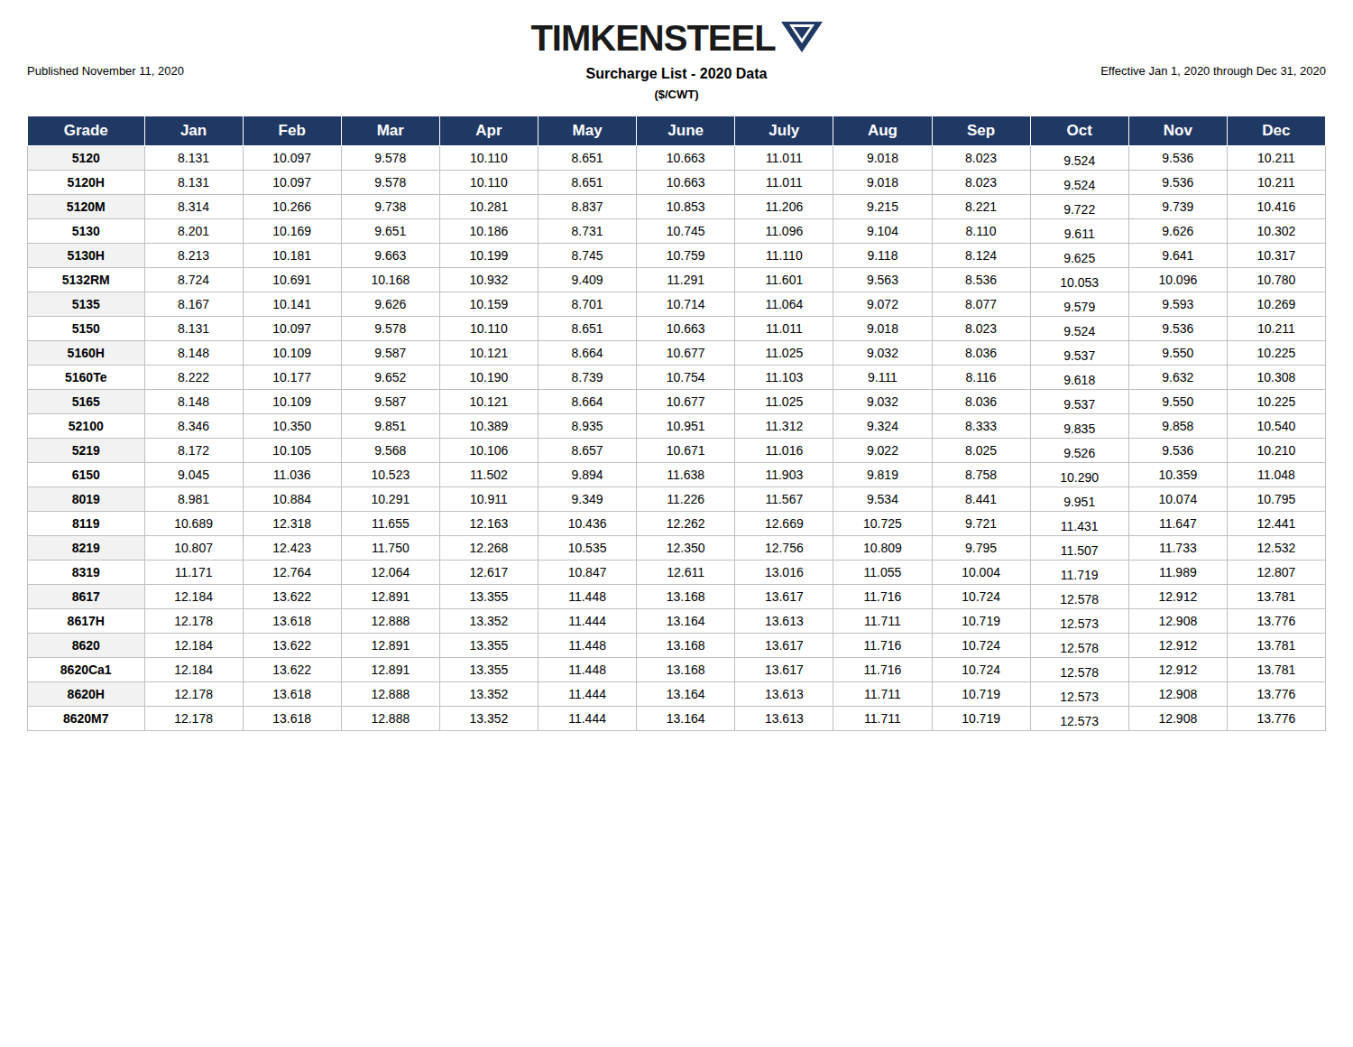TIMKENSTEEL
Published November 11, 2020
Surcharge List - 2020 Data
($/CWT)
Effective Jan 1, 2020 through Dec 31, 2020
| Grade | Jan | Feb | Mar | Apr | May | June | July | Aug | Sep | Oct | Nov | Dec |
| --- | --- | --- | --- | --- | --- | --- | --- | --- | --- | --- | --- | --- |
| 5120 | 8.131 | 10.097 | 9.578 | 10.110 | 8.651 | 10.663 | 11.011 | 9.018 | 8.023 | 9.524 | 9.536 | 10.211 |
| 5120H | 8.131 | 10.097 | 9.578 | 10.110 | 8.651 | 10.663 | 11.011 | 9.018 | 8.023 | 9.524 | 9.536 | 10.211 |
| 5120M | 8.314 | 10.266 | 9.738 | 10.281 | 8.837 | 10.853 | 11.206 | 9.215 | 8.221 | 9.722 | 9.739 | 10.416 |
| 5130 | 8.201 | 10.169 | 9.651 | 10.186 | 8.731 | 10.745 | 11.096 | 9.104 | 8.110 | 9.611 | 9.626 | 10.302 |
| 5130H | 8.213 | 10.181 | 9.663 | 10.199 | 8.745 | 10.759 | 11.110 | 9.118 | 8.124 | 9.625 | 9.641 | 10.317 |
| 5132RM | 8.724 | 10.691 | 10.168 | 10.932 | 9.409 | 11.291 | 11.601 | 9.563 | 8.536 | 10.053 | 10.096 | 10.780 |
| 5135 | 8.167 | 10.141 | 9.626 | 10.159 | 8.701 | 10.714 | 11.064 | 9.072 | 8.077 | 9.579 | 9.593 | 10.269 |
| 5150 | 8.131 | 10.097 | 9.578 | 10.110 | 8.651 | 10.663 | 11.011 | 9.018 | 8.023 | 9.524 | 9.536 | 10.211 |
| 5160H | 8.148 | 10.109 | 9.587 | 10.121 | 8.664 | 10.677 | 11.025 | 9.032 | 8.036 | 9.537 | 9.550 | 10.225 |
| 5160Te | 8.222 | 10.177 | 9.652 | 10.190 | 8.739 | 10.754 | 11.103 | 9.111 | 8.116 | 9.618 | 9.632 | 10.308 |
| 5165 | 8.148 | 10.109 | 9.587 | 10.121 | 8.664 | 10.677 | 11.025 | 9.032 | 8.036 | 9.537 | 9.550 | 10.225 |
| 52100 | 8.346 | 10.350 | 9.851 | 10.389 | 8.935 | 10.951 | 11.312 | 9.324 | 8.333 | 9.835 | 9.858 | 10.540 |
| 5219 | 8.172 | 10.105 | 9.568 | 10.106 | 8.657 | 10.671 | 11.016 | 9.022 | 8.025 | 9.526 | 9.536 | 10.210 |
| 6150 | 9.045 | 11.036 | 10.523 | 11.502 | 9.894 | 11.638 | 11.903 | 9.819 | 8.758 | 10.290 | 10.359 | 11.048 |
| 8019 | 8.981 | 10.884 | 10.291 | 10.911 | 9.349 | 11.226 | 11.567 | 9.534 | 8.441 | 9.951 | 10.074 | 10.795 |
| 8119 | 10.689 | 12.318 | 11.655 | 12.163 | 10.436 | 12.262 | 12.669 | 10.725 | 9.721 | 11.431 | 11.647 | 12.441 |
| 8219 | 10.807 | 12.423 | 11.750 | 12.268 | 10.535 | 12.350 | 12.756 | 10.809 | 9.795 | 11.507 | 11.733 | 12.532 |
| 8319 | 11.171 | 12.764 | 12.064 | 12.617 | 10.847 | 12.611 | 13.016 | 11.055 | 10.004 | 11.719 | 11.989 | 12.807 |
| 8617 | 12.184 | 13.622 | 12.891 | 13.355 | 11.448 | 13.168 | 13.617 | 11.716 | 10.724 | 12.578 | 12.912 | 13.781 |
| 8617H | 12.178 | 13.618 | 12.888 | 13.352 | 11.444 | 13.164 | 13.613 | 11.711 | 10.719 | 12.573 | 12.908 | 13.776 |
| 8620 | 12.184 | 13.622 | 12.891 | 13.355 | 11.448 | 13.168 | 13.617 | 11.716 | 10.724 | 12.578 | 12.912 | 13.781 |
| 8620Ca1 | 12.184 | 13.622 | 12.891 | 13.355 | 11.448 | 13.168 | 13.617 | 11.716 | 10.724 | 12.578 | 12.912 | 13.781 |
| 8620H | 12.178 | 13.618 | 12.888 | 13.352 | 11.444 | 13.164 | 13.613 | 11.711 | 10.719 | 12.573 | 12.908 | 13.776 |
| 8620M7 | 12.178 | 13.618 | 12.888 | 13.352 | 11.444 | 13.164 | 13.613 | 11.711 | 10.719 | 12.573 | 12.908 | 13.776 |